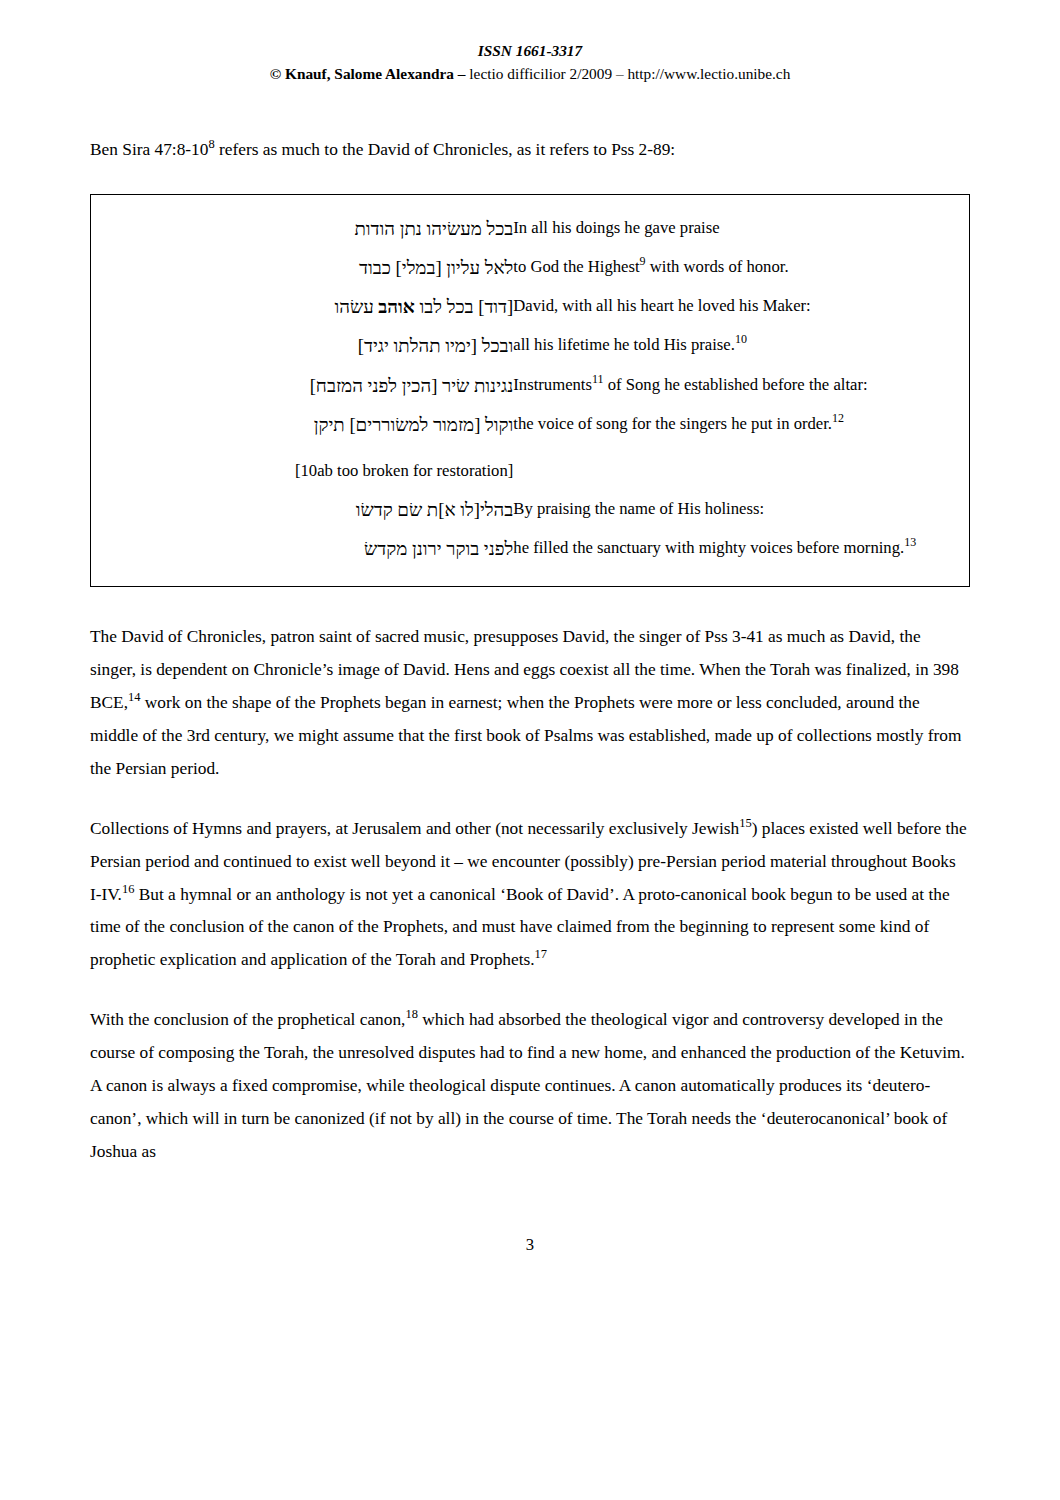ISSN 1661-3317
© Knauf, Salome Alexandra – lectio difficilior 2/2009 – http://www.lectio.unibe.ch
Ben Sira 47:8-108 refers as much to the David of Chronicles, as it refers to Pss 2-89:
| בכל מעשׂיהו נתן הודות | In all his doings he gave praise |
| לאל עליון [במלי] כבוד | to God the Highest 9 with words of honor. |
| [דוד] בכל לבו אוהב עשׂהו | David, with all his heart he loved his Maker: |
| ובכל [ימיו תהלתו יגיד] | all his lifetime he told His praise. 10 |
| נגינות שׂיר [הכין לפני המזבח] | Instruments 11 of Song he established before the altar: |
| וקול [מזמור למשׂוררים] תיקן | the voice of song for the singers he put in order. 12 |
| [10ab too broken for restoration] | |
| בהלי[לו א]ת שׂם קדשׂו | By praising the name of His holiness: |
| לפני בוקר ירונן מקדשׂ | he filled the sanctuary with mighty voices before morning. 13 |
The David of Chronicles, patron saint of sacred music, presupposes David, the singer of Pss 3-41 as much as David, the singer, is dependent on Chronicle’s image of David. Hens and eggs coexist all the time. When the Torah was finalized, in 398 BCE,14 work on the shape of the Prophets began in earnest; when the Prophets were more or less concluded, around the middle of the 3rd century, we might assume that the first book of Psalms was established, made up of collections mostly from the Persian period.
Collections of Hymns and prayers, at Jerusalem and other (not necessarily exclusively Jewish15) places existed well before the Persian period and continued to exist well beyond it – we encounter (possibly) pre-Persian period material throughout Books I-IV.16 But a hymnal or an anthology is not yet a canonical ‘Book of David’. A proto-canonical book begun to be used at the time of the conclusion of the canon of the Prophets, and must have claimed from the beginning to represent some kind of prophetic explication and application of the Torah and Prophets.17
With the conclusion of the prophetical canon,18 which had absorbed the theological vigor and controversy developed in the course of composing the Torah, the unresolved disputes had to find a new home, and enhanced the production of the Ketuvim. A canon is always a fixed compromise, while theological dispute continues. A canon automatically produces its ‘deutero-canon’, which will in turn be canonized (if not by all) in the course of time. The Torah needs the ‘deuterocanonical’ book of Joshua as
3